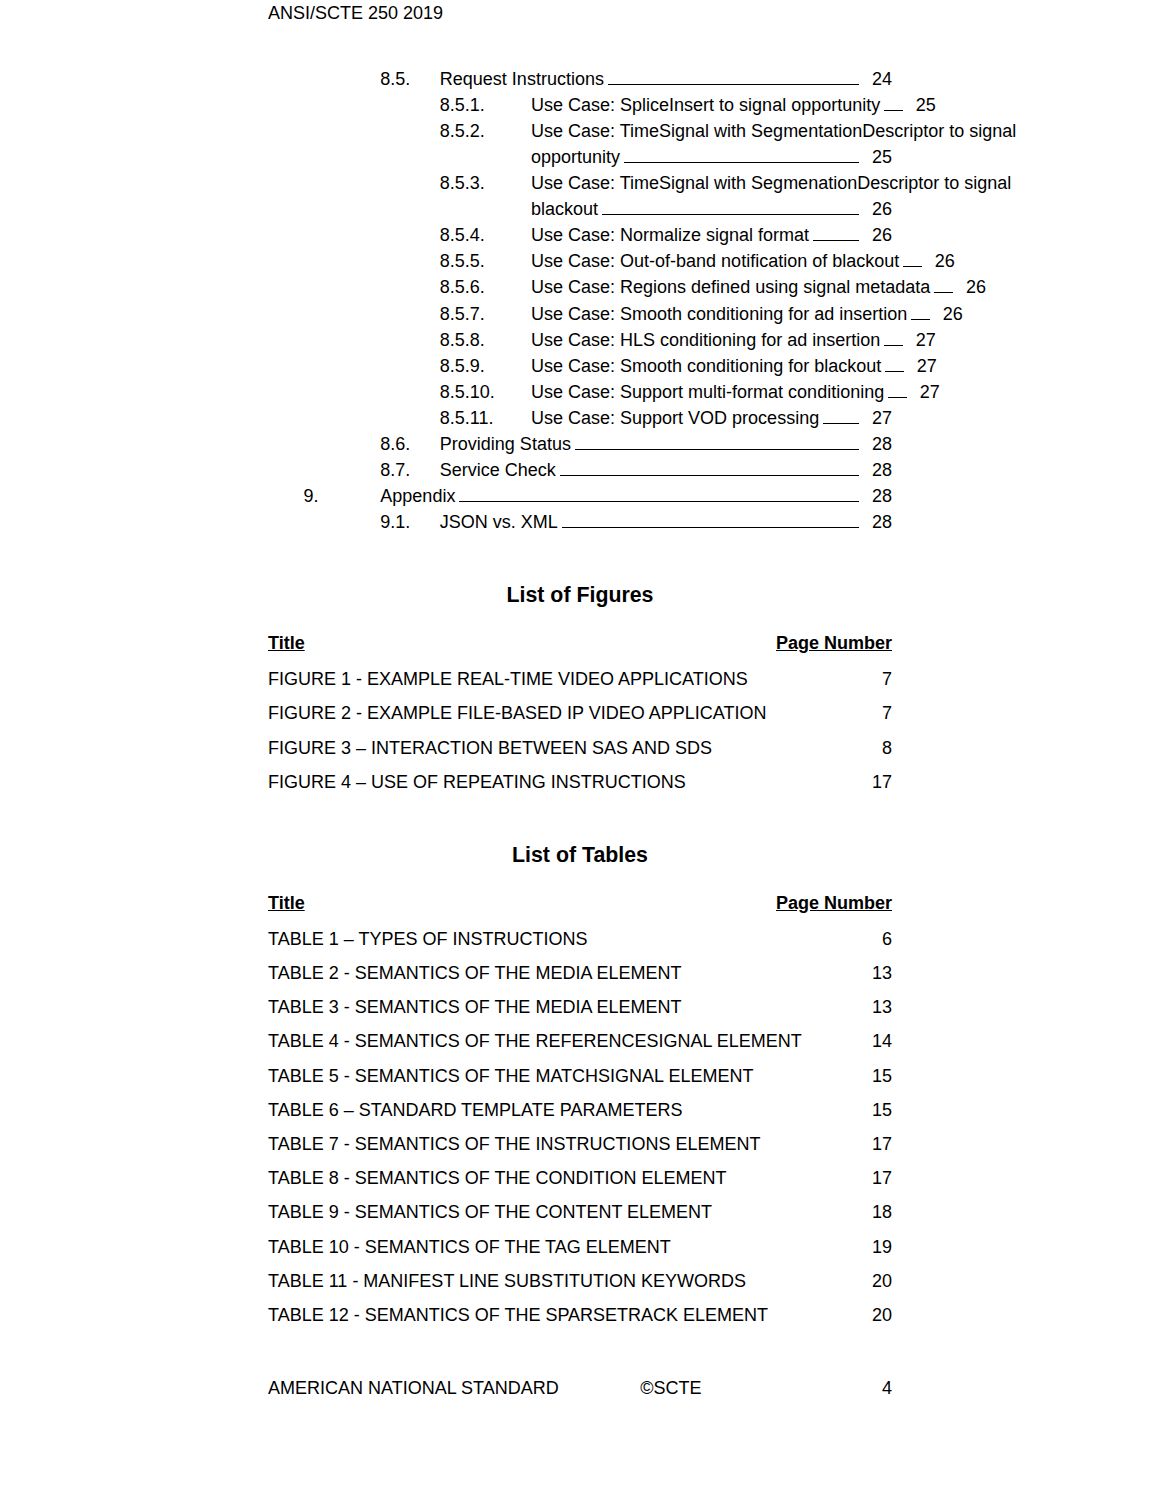ANSI/SCTE 250 2019
8.5. Request Instructions 24
8.5.1. Use Case: SpliceInsert to signal opportunity 25
8.5.2. Use Case: TimeSignal with SegmentationDescriptor to signal
opportunity 25
8.5.3. Use Case: TimeSignal with SegmenationDescriptor to signal
blackout 26
8.5.4. Use Case: Normalize signal format 26
8.5.5. Use Case: Out-of-band notification of blackout 26
8.5.6. Use Case: Regions defined using signal metadata 26
8.5.7. Use Case: Smooth conditioning for ad insertion 26
8.5.8. Use Case: HLS conditioning for ad insertion 27
8.5.9. Use Case: Smooth conditioning for blackout 27
8.5.10. Use Case: Support multi-format conditioning 27
8.5.11. Use Case: Support VOD processing 27
8.6. Providing Status 28
8.7. Service Check 28
9. Appendix 28
9.1. JSON vs. XML 28
List of Figures
Title Page Number
FIGURE 1 - EXAMPLE REAL-TIME VIDEO APPLICATIONS 7
FIGURE 2 - EXAMPLE FILE-BASED IP VIDEO APPLICATION 7
FIGURE 3 – INTERACTION BETWEEN SAS AND SDS 8
FIGURE 4 – USE OF REPEATING INSTRUCTIONS 17
List of Tables
Title Page Number
TABLE 1 – TYPES OF INSTRUCTIONS 6
TABLE 2 - SEMANTICS OF THE MEDIA ELEMENT 13
TABLE 3 - SEMANTICS OF THE MEDIA ELEMENT 13
TABLE 4 - SEMANTICS OF THE REFERENCESIGNAL ELEMENT 14
TABLE 5 - SEMANTICS OF THE MATCHSIGNAL ELEMENT 15
TABLE 6 – STANDARD TEMPLATE PARAMETERS 15
TABLE 7 - SEMANTICS OF THE INSTRUCTIONS ELEMENT 17
TABLE 8 - SEMANTICS OF THE CONDITION ELEMENT 17
TABLE 9 - SEMANTICS OF THE CONTENT ELEMENT 18
TABLE 10 - SEMANTICS OF THE TAG ELEMENT 19
TABLE 11 - MANIFEST LINE SUBSTITUTION KEYWORDS 20
TABLE 12 - SEMANTICS OF THE SPARSETRACK ELEMENT 20
AMERICAN NATIONAL STANDARD ©SCTE 4